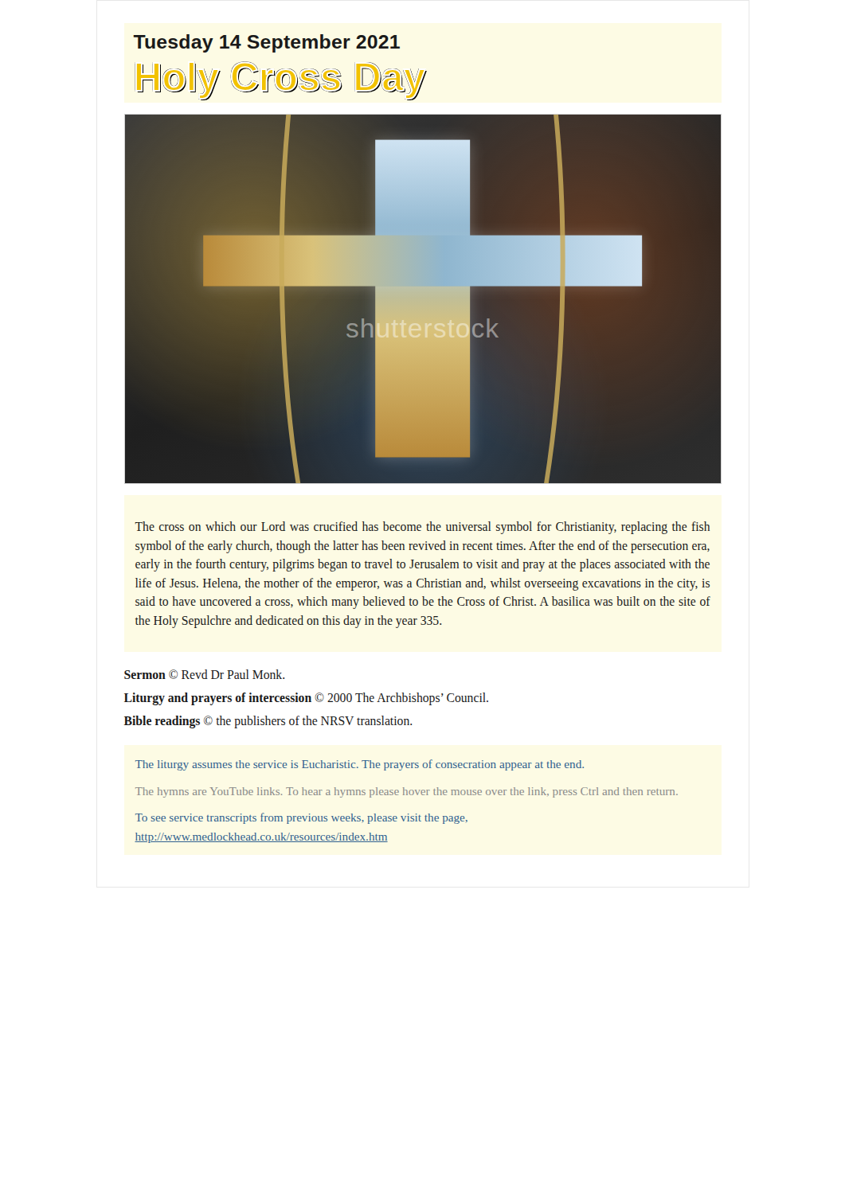Tuesday 14 September 2021
Holy Cross Day
shutterstock
The cross on which our Lord was crucified has become the universal symbol for Christianity, replacing the fish symbol of the early church, though the latter has been revived in recent times. After the end of the persecution era, early in the fourth century, pilgrims began to travel to Jerusalem to visit and pray at the places associated with the life of Jesus. Helena, the mother of the emperor, was a Christian and, whilst overseeing excavations in the city, is said to have uncovered a cross, which many believed to be the Cross of Christ. A basilica was built on the site of the Holy Sepulchre and dedicated on this day in the year 335.
Sermon © Revd Dr Paul Monk.
Liturgy and prayers of intercession © 2000 The Archbishops’ Council.
Bible readings © the publishers of the NRSV translation.
The liturgy assumes the service is Eucharistic. The prayers of consecration appear at the end.
The hymns are YouTube links. To hear a hymns please hover the mouse over the link, press Ctrl and then return.
To see service transcripts from previous weeks, please visit the page,
http://www.medlockhead.co.uk/resources/index.htm